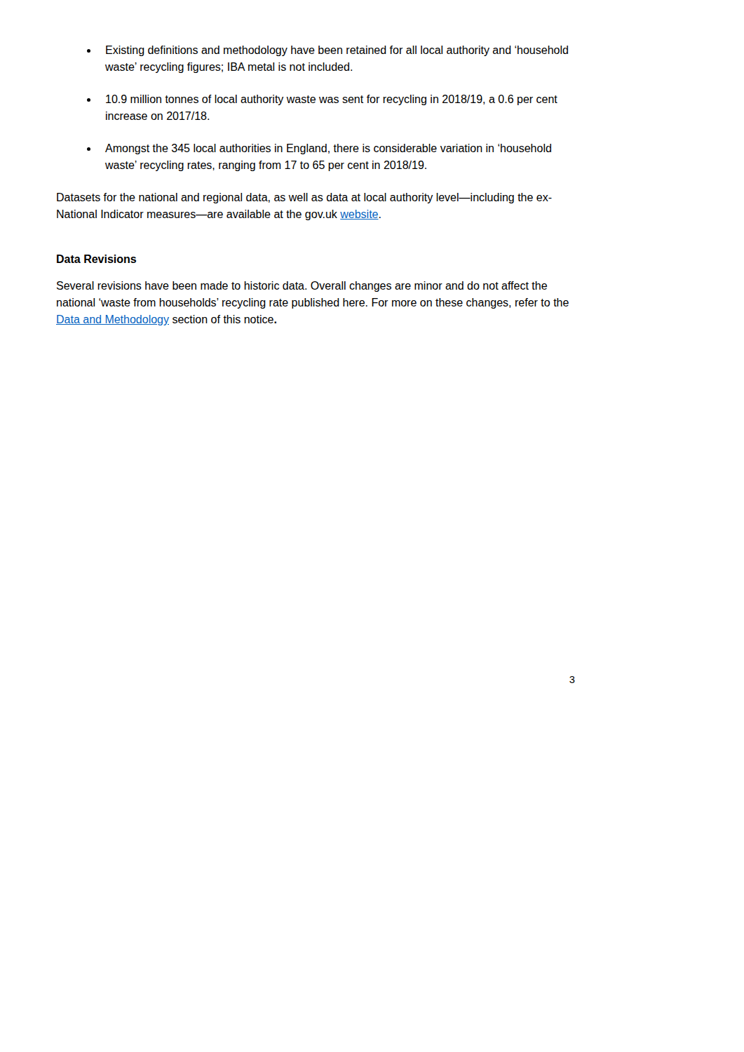Existing definitions and methodology have been retained for all local authority and ‘household waste’ recycling figures; IBA metal is not included.
10.9 million tonnes of local authority waste was sent for recycling in 2018/19, a 0.6 per cent increase on 2017/18.
Amongst the 345 local authorities in England, there is considerable variation in ‘household waste’ recycling rates, ranging from 17 to 65 per cent in 2018/19.
Datasets for the national and regional data, as well as data at local authority level—including the ex-National Indicator measures—are available at the gov.uk website.
Data Revisions
Several revisions have been made to historic data. Overall changes are minor and do not affect the national ‘waste from households’ recycling rate published here. For more on these changes, refer to the Data and Methodology section of this notice.
3